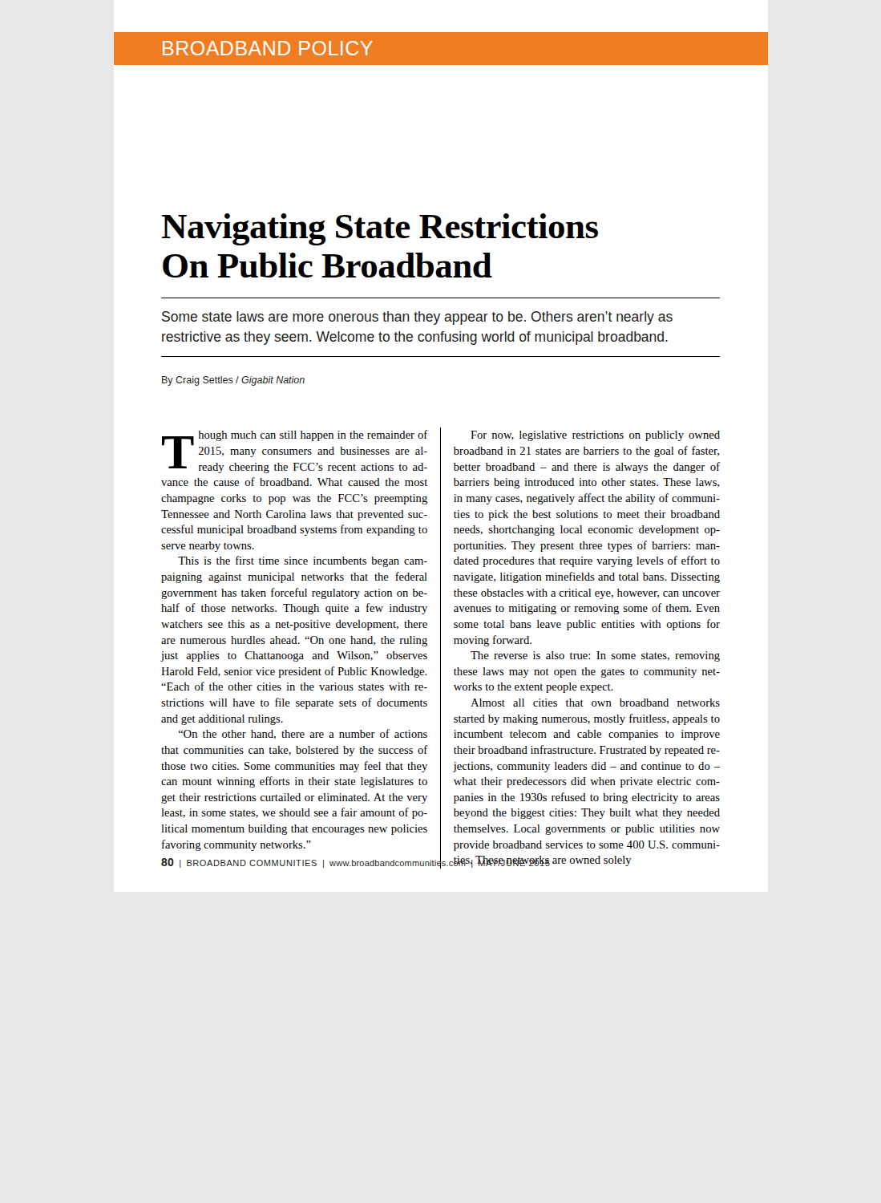Broadband Policy
Navigating State Restrictions
On Public Broadband
Some state laws are more onerous than they appear to be. Others aren’t nearly as restrictive as they seem. Welcome to the confusing world of municipal broadband.
By Craig Settles / Gigabit Nation
Though much can still happen in the remainder of 2015, many consumers and businesses are already cheering the FCC’s recent actions to advance the cause of broadband. What caused the most champagne corks to pop was the FCC’s preempting Tennessee and North Carolina laws that prevented successful municipal broadband systems from expanding to serve nearby towns.
This is the first time since incumbents began campaigning against municipal networks that the federal government has taken forceful regulatory action on behalf of those networks. Though quite a few industry watchers see this as a net-positive development, there are numerous hurdles ahead. “On one hand, the ruling just applies to Chattanooga and Wilson,” observes Harold Feld, senior vice president of Public Knowledge. “Each of the other cities in the various states with restrictions will have to file separate sets of documents and get additional rulings.
“On the other hand, there are a number of actions that communities can take, bolstered by the success of those two cities. Some communities may feel that they can mount winning efforts in their state legislatures to get their restrictions curtailed or eliminated. At the very least, in some states, we should see a fair amount of political momentum building that encourages new policies favoring community networks.”
For now, legislative restrictions on publicly owned broadband in 21 states are barriers to the goal of faster, better broadband – and there is always the danger of barriers being introduced into other states. These laws, in many cases, negatively affect the ability of communities to pick the best solutions to meet their broadband needs, shortchanging local economic development opportunities. They present three types of barriers: mandated procedures that require varying levels of effort to navigate, litigation minefields and total bans. Dissecting these obstacles with a critical eye, however, can uncover avenues to mitigating or removing some of them. Even some total bans leave public entities with options for moving forward.
The reverse is also true: In some states, removing these laws may not open the gates to community networks to the extent people expect.
Almost all cities that own broadband networks started by making numerous, mostly fruitless, appeals to incumbent telecom and cable companies to improve their broadband infrastructure. Frustrated by repeated rejections, community leaders did – and continue to do – what their predecessors did when private electric companies in the 1930s refused to bring electricity to areas beyond the biggest cities: They built what they needed themselves. Local governments or public utilities now provide broadband services to some 400 U.S. communities. These networks are owned solely
80 | Broadband Communities | www.broadbandcommunities.com | May/June 2015